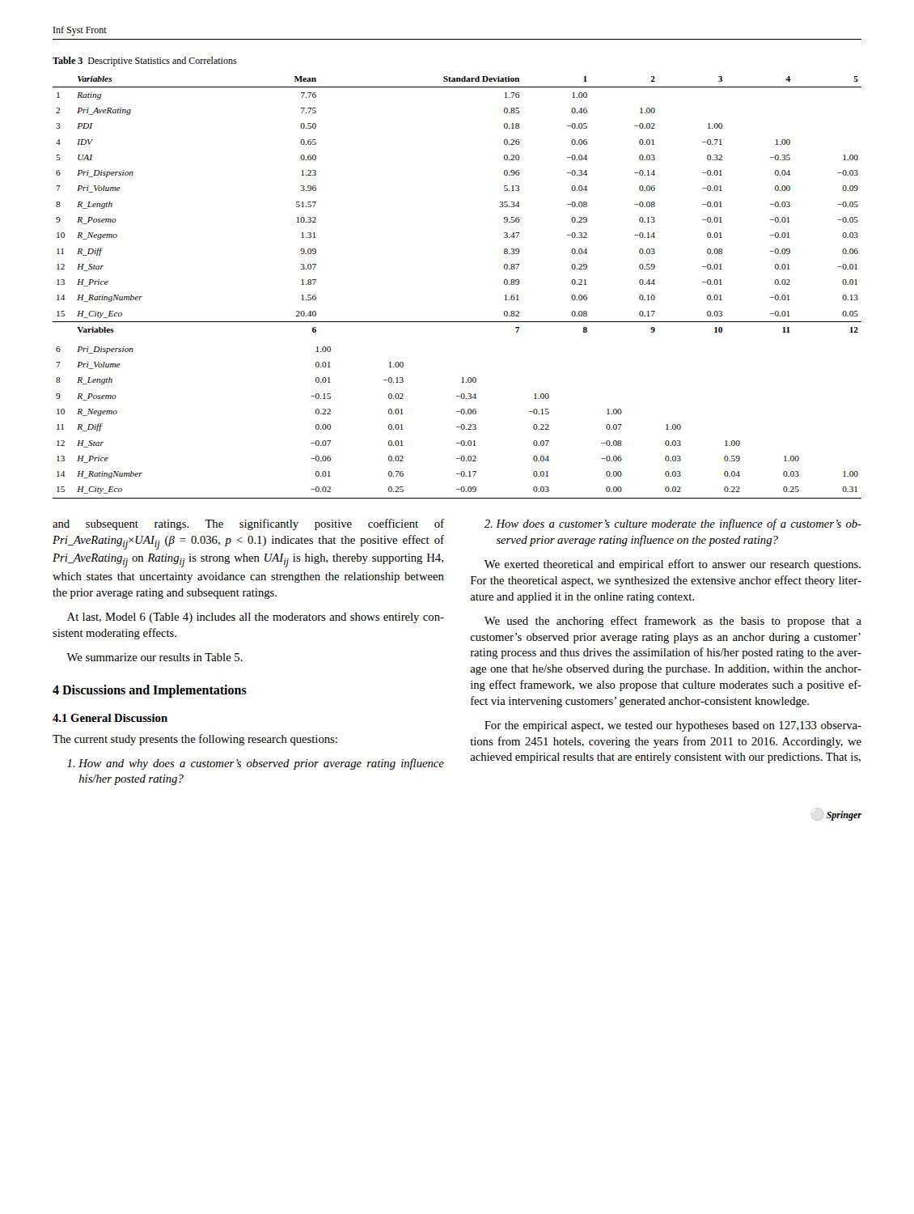Inf Syst Front
Table 3 Descriptive Statistics and Correlations
| | Variables | Mean | Standard Deviation | 1 | 2 | 3 | 4 | 5 |
| --- | --- | --- | --- | --- | --- | --- | --- | --- |
| 1 | Rating | 7.76 | 1.76 | 1.00 | | | | |
| 2 | Pri_AveRating | 7.75 | 0.85 | 0.46 | 1.00 | | | |
| 3 | PDI | 0.50 | 0.18 | −0.05 | −0.02 | 1.00 | | |
| 4 | IDV | 0.65 | 0.26 | 0.06 | 0.01 | −0.71 | 1.00 | |
| 5 | UAI | 0.60 | 0.20 | −0.04 | 0.03 | 0.32 | −0.35 | 1.00 |
| 6 | Pri_Dispersion | 1.23 | 0.96 | −0.34 | −0.14 | −0.01 | 0.04 | −0.03 |
| 7 | Pri_Volume | 3.96 | 5.13 | 0.04 | 0.06 | −0.01 | 0.00 | 0.09 |
| 8 | R_Length | 51.57 | 35.34 | −0.08 | −0.08 | −0.01 | −0.03 | −0.05 |
| 9 | R_Posemo | 10.32 | 9.56 | 0.29 | 0.13 | −0.01 | −0.01 | −0.05 |
| 10 | R_Negemo | 1.31 | 3.47 | −0.32 | −0.14 | 0.01 | −0.01 | 0.03 |
| 11 | R_Diff | 9.09 | 8.39 | 0.04 | 0.03 | 0.08 | −0.09 | 0.06 |
| 12 | H_Star | 3.07 | 0.87 | 0.29 | 0.59 | −0.01 | 0.01 | −0.01 |
| 13 | H_Price | 1.87 | 0.89 | 0.21 | 0.44 | −0.01 | 0.02 | 0.01 |
| 14 | H_RatingNumber | 1.56 | 1.61 | 0.06 | 0.10 | 0.01 | −0.01 | 0.13 |
| 15 | H_City_Eco | 20.40 | 0.82 | 0.08 | 0.17 | 0.03 | −0.01 | 0.05 |
| | Variables | 6 | 7 | 8 | 9 | 10 | 11 | 12 |
| 6 | Pri_Dispersion | 1.00 | | | | | | | | |
| 7 | Pri_Volume | 0.01 | 1.00 | | | | | | | |
| 8 | R_Length | 0.01 | −0.13 | 1.00 | | | | | | |
| 9 | R_Posemo | −0.15 | 0.02 | −0.34 | 1.00 | | | | | |
| 10 | R_Negemo | 0.22 | 0.01 | −0.06 | −0.15 | 1.00 | | | | |
| 11 | R_Diff | 0.00 | 0.01 | −0.23 | 0.22 | 0.07 | 1.00 | | | |
| 12 | H_Star | −0.07 | 0.01 | −0.01 | 0.07 | −0.08 | 0.03 | 1.00 | | |
| 13 | H_Price | −0.06 | 0.02 | −0.02 | 0.04 | −0.06 | 0.03 | 0.59 | 1.00 | |
| 14 | H_RatingNumber | 0.01 | 0.76 | −0.17 | 0.01 | 0.00 | 0.03 | 0.04 | 0.03 | 1.00 |
| 15 | H_City_Eco | −0.02 | 0.25 | −0.09 | 0.03 | 0.00 | 0.02 | 0.22 | 0.25 | 0.31 |
and subsequent ratings. The significantly positive coefficient of Pri_AveRatingij×UAIij (β = 0.036, p < 0.1) indicates that the positive effect of Pri_AveRatingij on Ratingij is strong when UAIij is high, thereby supporting H4, which states that uncertainty avoidance can strengthen the relationship between the prior average rating and subsequent ratings.
At last, Model 6 (Table 4) includes all the moderators and shows entirely consistent moderating effects.
We summarize our results in Table 5.
4 Discussions and Implementations
4.1 General Discussion
The current study presents the following research questions:
How and why does a customer’s observed prior average rating influence his/her posted rating?
How does a customer’s culture moderate the influence of a customer’s observed prior average rating influence on the posted rating?
We exerted theoretical and empirical effort to answer our research questions. For the theoretical aspect, we synthesized the extensive anchor effect theory literature and applied it in the online rating context.
We used the anchoring effect framework as the basis to propose that a customer’s observed prior average rating plays as an anchor during a customer’ rating process and thus drives the assimilation of his/her posted rating to the average one that he/she observed during the purchase. In addition, within the anchoring effect framework, we also propose that culture moderates such a positive effect via intervening customers’ generated anchor-consistent knowledge.
For the empirical aspect, we tested our hypotheses based on 127,133 observations from 2451 hotels, covering the years from 2011 to 2016. Accordingly, we achieved empirical results that are entirely consistent with our predictions. That is,
⚪ Springer